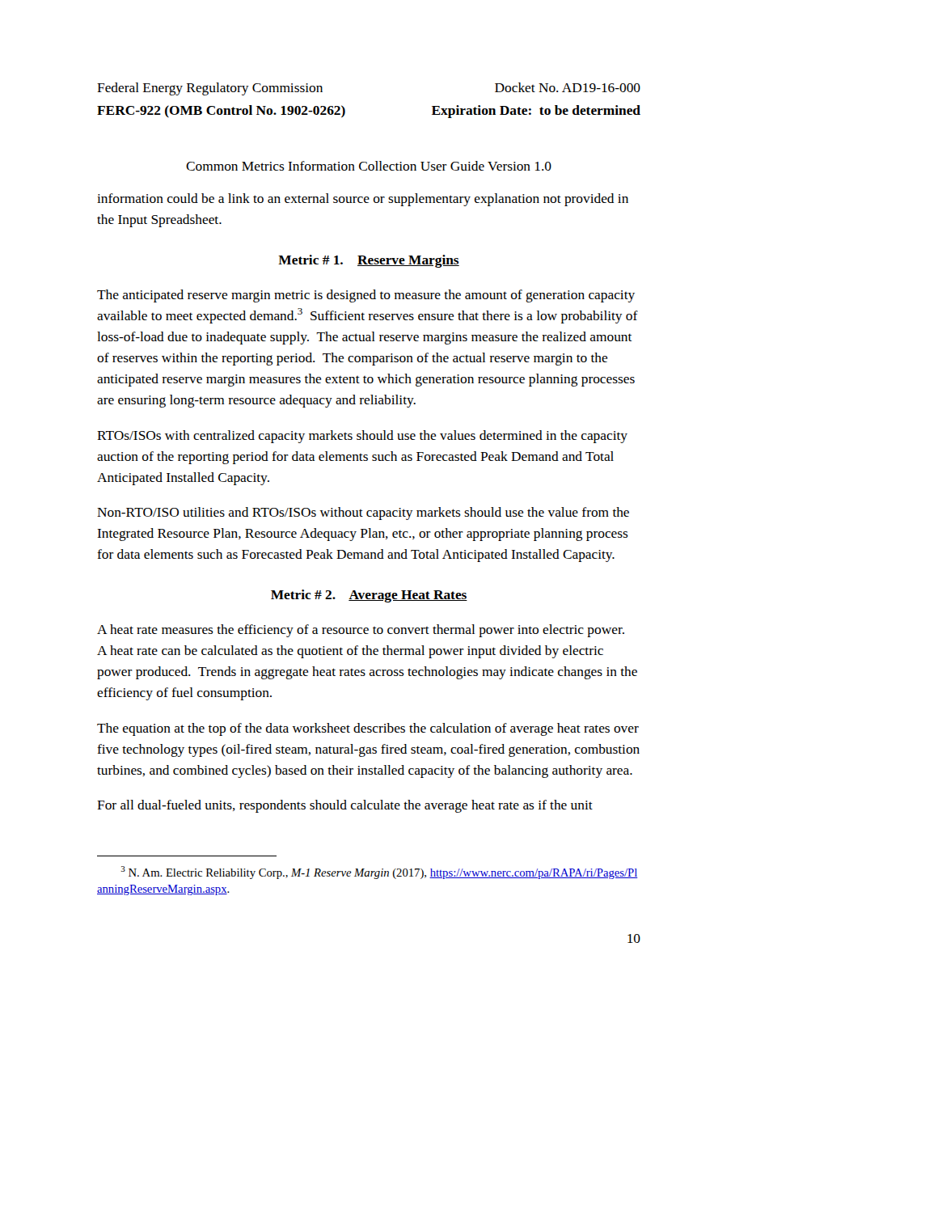Federal Energy Regulatory Commission
Docket No. AD19-16-000
FERC-922 (OMB Control No. 1902-0262)
Expiration Date: to be determined
Common Metrics Information Collection User Guide Version 1.0
information could be a link to an external source or supplementary explanation not provided in the Input Spreadsheet.
Metric # 1. Reserve Margins
The anticipated reserve margin metric is designed to measure the amount of generation capacity available to meet expected demand.3 Sufficient reserves ensure that there is a low probability of loss-of-load due to inadequate supply. The actual reserve margins measure the realized amount of reserves within the reporting period. The comparison of the actual reserve margin to the anticipated reserve margin measures the extent to which generation resource planning processes are ensuring long-term resource adequacy and reliability.
RTOs/ISOs with centralized capacity markets should use the values determined in the capacity auction of the reporting period for data elements such as Forecasted Peak Demand and Total Anticipated Installed Capacity.
Non-RTO/ISO utilities and RTOs/ISOs without capacity markets should use the value from the Integrated Resource Plan, Resource Adequacy Plan, etc., or other appropriate planning process for data elements such as Forecasted Peak Demand and Total Anticipated Installed Capacity.
Metric # 2. Average Heat Rates
A heat rate measures the efficiency of a resource to convert thermal power into electric power. A heat rate can be calculated as the quotient of the thermal power input divided by electric power produced. Trends in aggregate heat rates across technologies may indicate changes in the efficiency of fuel consumption.
The equation at the top of the data worksheet describes the calculation of average heat rates over five technology types (oil-fired steam, natural-gas fired steam, coal-fired generation, combustion turbines, and combined cycles) based on their installed capacity of the balancing authority area.
For all dual-fueled units, respondents should calculate the average heat rate as if the unit
3 N. Am. Electric Reliability Corp., M-1 Reserve Margin (2017), https://www.nerc.com/pa/RAPA/ri/Pages/PlanningReserveMargin.aspx.
10